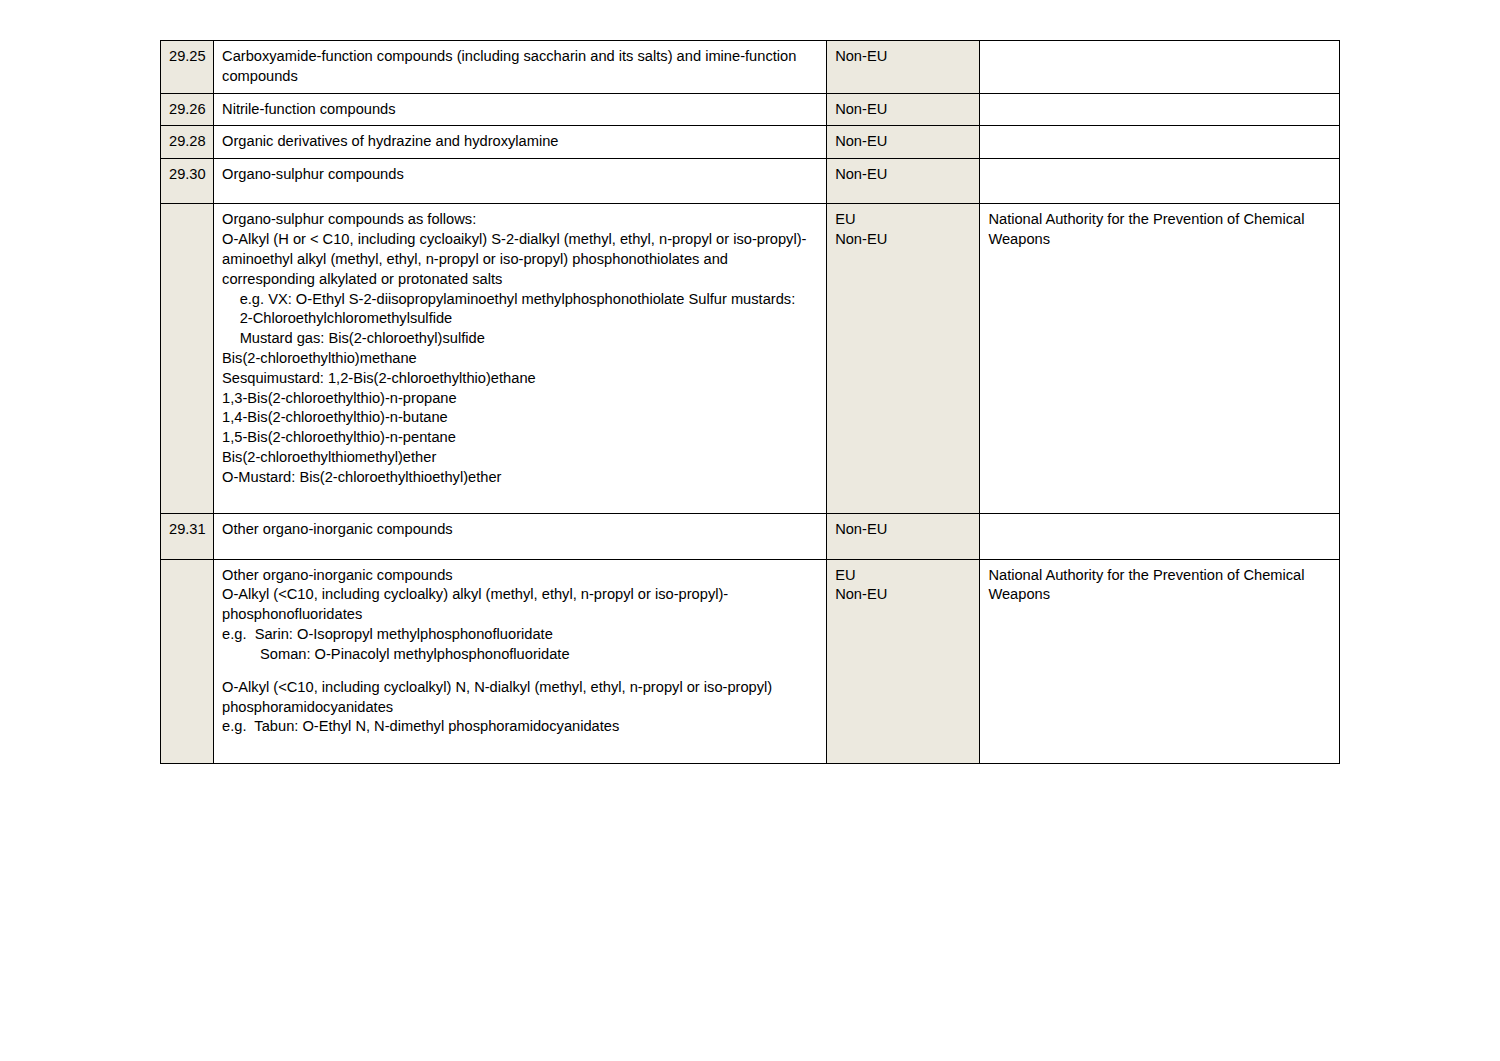| 29.25 | Carboxyamide-function compounds (including saccharin and its salts) and imine-function compounds | Non-EU | |
| 29.26 | Nitrile-function compounds | Non-EU | |
| 29.28 | Organic derivatives of hydrazine and hydroxylamine | Non-EU | |
| 29.30 | Organo-sulphur compounds | Non-EU | |
| | Organo-sulphur compounds as follows: O-Alkyl (H or < C10, including cycloaikyl) S-2-dialkyl (methyl, ethyl, n-propyl or iso-propyl)-aminoethyl alkyl (methyl, ethyl, n-propyl or iso-propyl) phosphonothiolates and corresponding alkylated or protonated salts e.g. VX: O-Ethyl S-2-diisopropylaminoethyl methylphosphonothiolate Sulfur mustards: 2-Chloroethylchloromethylsulfide Mustard gas: Bis(2-chloroethyl)sulfide Bis(2-chloroethylthio)methane Sesquimustard: 1,2-Bis(2-chloroethylthio)ethane 1,3-Bis(2-chloroethylthio)-n-propane 1,4-Bis(2-chloroethylthio)-n-butane 1,5-Bis(2-chloroethylthio)-n-pentane Bis(2-chloroethylthiomethyl)ether O-Mustard: Bis(2-chloroethylthioethyl)ether | EU Non-EU | National Authority for the Prevention of Chemical Weapons |
| 29.31 | Other organo-inorganic compounds | Non-EU | |
| | Other organo-inorganic compounds O-Alkyl (<C10, including cycloalky) alkyl (methyl, ethyl, n-propyl or iso-propyl)-phosphonofluoridates e.g. Sarin: O-Isopropyl methylphosphonofluoridate Soman: O-Pinacolyl methylphosphonofluoridate O-Alkyl (<C10, including cycloalkyl) N, N-dialkyl (methyl, ethyl, n-propyl or iso-propyl) phosphoramidocyanidates e.g. Tabun: O-Ethyl N, N-dimethyl phosphoramidocyanidates | EU Non-EU | National Authority for the Prevention of Chemical Weapons |